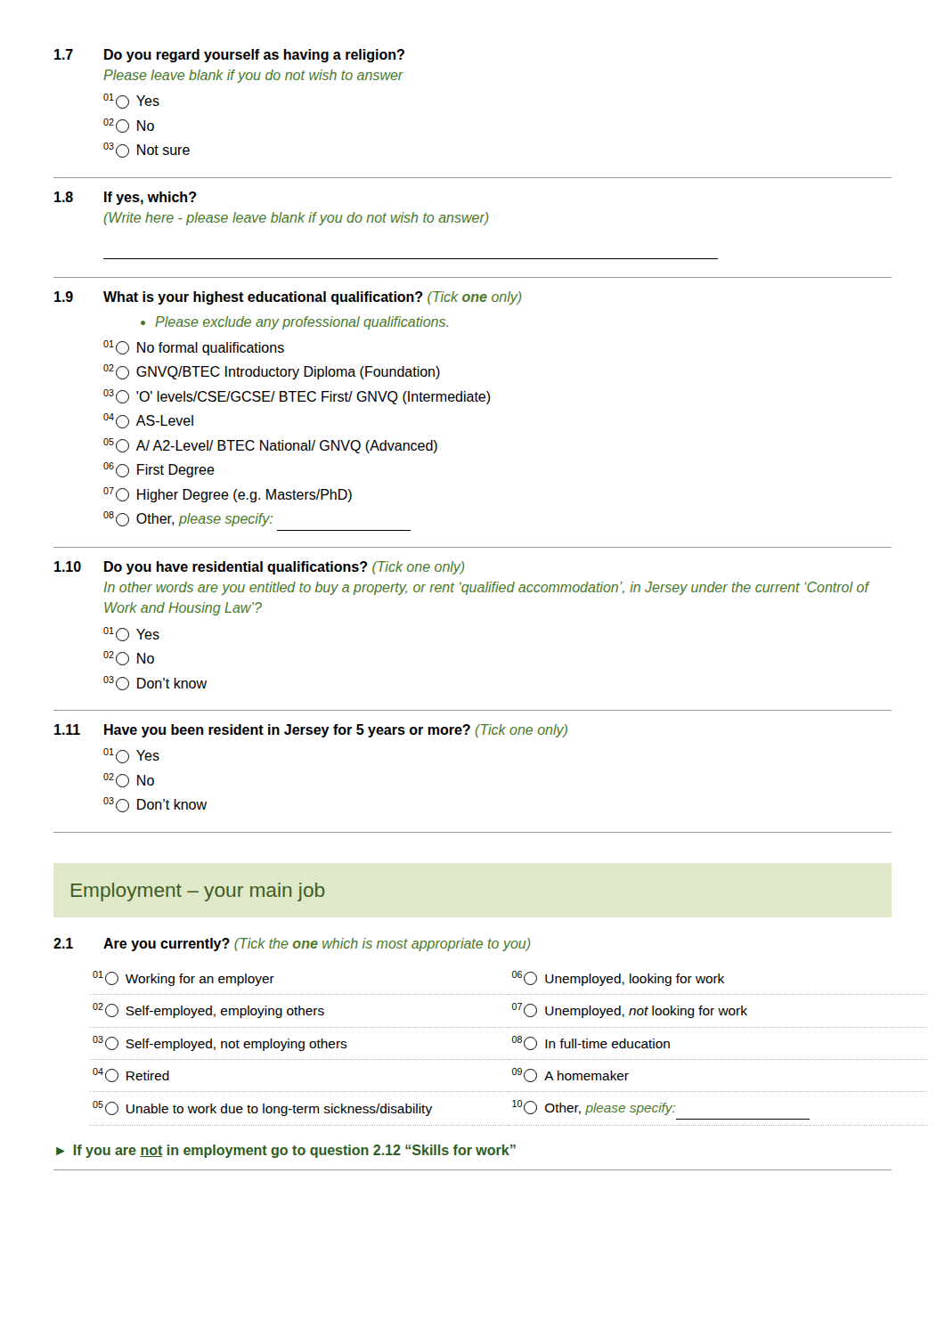1.7
Do you regard yourself as having a religion?
Please leave blank if you do not wish to answer
01 Yes
02 No
03 Not sure
1.8
If yes, which?
(Write here - please leave blank if you do not wish to answer)
1.9
What is your highest educational qualification? (Tick one only)
Please exclude any professional qualifications.
01 No formal qualifications
02 GNVQ/BTEC Introductory Diploma (Foundation)
03 'O' levels/CSE/GCSE/ BTEC First/ GNVQ (Intermediate)
04 AS-Level
05 A/ A2-Level/ BTEC National/ GNVQ (Advanced)
06 First Degree
07 Higher Degree (e.g. Masters/PhD)
08 Other, please specify:
1.10
Do you have residential qualifications? (Tick one only)
In other words are you entitled to buy a property, or rent ‘qualified accommodation’, in Jersey under the current ‘Control of Work and Housing Law’?
01 Yes
02 No
03 Don’t know
1.11
Have you been resident in Jersey for 5 years or more? (Tick one only)
01 Yes
02 No
03 Don’t know
Employment – your main job
2.1
Are you currently? (Tick the one which is most appropriate to you)
| 01 Working for an employer | 06 Unemployed, looking for work |
| 02 Self-employed, employing others | 07 Unemployed, not looking for work |
| 03 Self-employed, not employing others | 08 In full-time education |
| 04 Retired | 09 A homemaker |
| 05 Unable to work due to long-term sickness/disability | 10 Other, please specify: |
►If you are not in employment go to question 2.12 “Skills for work”